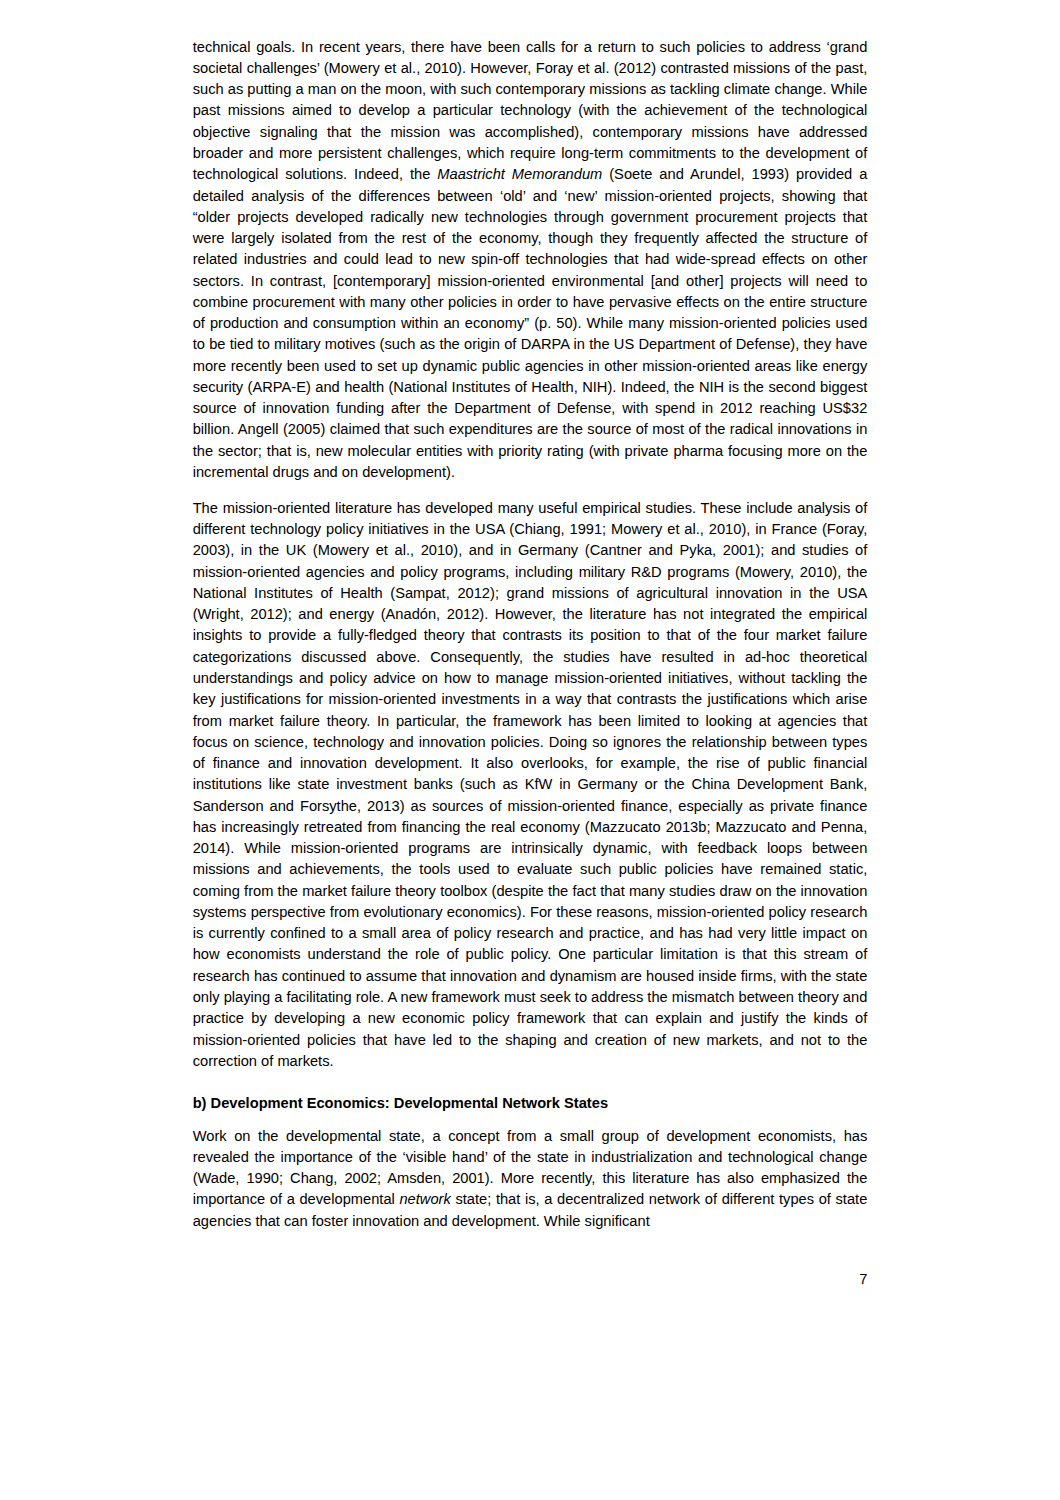technical goals. In recent years, there have been calls for a return to such policies to address ‘grand societal challenges’ (Mowery et al., 2010). However, Foray et al. (2012) contrasted missions of the past, such as putting a man on the moon, with such contemporary missions as tackling climate change. While past missions aimed to develop a particular technology (with the achievement of the technological objective signaling that the mission was accomplished), contemporary missions have addressed broader and more persistent challenges, which require long-term commitments to the development of technological solutions. Indeed, the Maastricht Memorandum (Soete and Arundel, 1993) provided a detailed analysis of the differences between ‘old’ and ‘new’ mission-oriented projects, showing that “older projects developed radically new technologies through government procurement projects that were largely isolated from the rest of the economy, though they frequently affected the structure of related industries and could lead to new spin-off technologies that had wide-spread effects on other sectors. In contrast, [contemporary] mission-oriented environmental [and other] projects will need to combine procurement with many other policies in order to have pervasive effects on the entire structure of production and consumption within an economy” (p. 50). While many mission-oriented policies used to be tied to military motives (such as the origin of DARPA in the US Department of Defense), they have more recently been used to set up dynamic public agencies in other mission-oriented areas like energy security (ARPA-E) and health (National Institutes of Health, NIH). Indeed, the NIH is the second biggest source of innovation funding after the Department of Defense, with spend in 2012 reaching US$32 billion. Angell (2005) claimed that such expenditures are the source of most of the radical innovations in the sector; that is, new molecular entities with priority rating (with private pharma focusing more on the incremental drugs and on development).
The mission-oriented literature has developed many useful empirical studies. These include analysis of different technology policy initiatives in the USA (Chiang, 1991; Mowery et al., 2010), in France (Foray, 2003), in the UK (Mowery et al., 2010), and in Germany (Cantner and Pyka, 2001); and studies of mission-oriented agencies and policy programs, including military R&D programs (Mowery, 2010), the National Institutes of Health (Sampat, 2012); grand missions of agricultural innovation in the USA (Wright, 2012); and energy (Anadón, 2012). However, the literature has not integrated the empirical insights to provide a fully-fledged theory that contrasts its position to that of the four market failure categorizations discussed above. Consequently, the studies have resulted in ad-hoc theoretical understandings and policy advice on how to manage mission-oriented initiatives, without tackling the key justifications for mission-oriented investments in a way that contrasts the justifications which arise from market failure theory. In particular, the framework has been limited to looking at agencies that focus on science, technology and innovation policies. Doing so ignores the relationship between types of finance and innovation development. It also overlooks, for example, the rise of public financial institutions like state investment banks (such as KfW in Germany or the China Development Bank, Sanderson and Forsythe, 2013) as sources of mission-oriented finance, especially as private finance has increasingly retreated from financing the real economy (Mazzucato 2013b; Mazzucato and Penna, 2014). While mission-oriented programs are intrinsically dynamic, with feedback loops between missions and achievements, the tools used to evaluate such public policies have remained static, coming from the market failure theory toolbox (despite the fact that many studies draw on the innovation systems perspective from evolutionary economics). For these reasons, mission-oriented policy research is currently confined to a small area of policy research and practice, and has had very little impact on how economists understand the role of public policy. One particular limitation is that this stream of research has continued to assume that innovation and dynamism are housed inside firms, with the state only playing a facilitating role. A new framework must seek to address the mismatch between theory and practice by developing a new economic policy framework that can explain and justify the kinds of mission-oriented policies that have led to the shaping and creation of new markets, and not to the correction of markets.
b) Development Economics: Developmental Network States
Work on the developmental state, a concept from a small group of development economists, has revealed the importance of the ‘visible hand’ of the state in industrialization and technological change (Wade, 1990; Chang, 2002; Amsden, 2001). More recently, this literature has also emphasized the importance of a developmental network state; that is, a decentralized network of different types of state agencies that can foster innovation and development. While significant
7